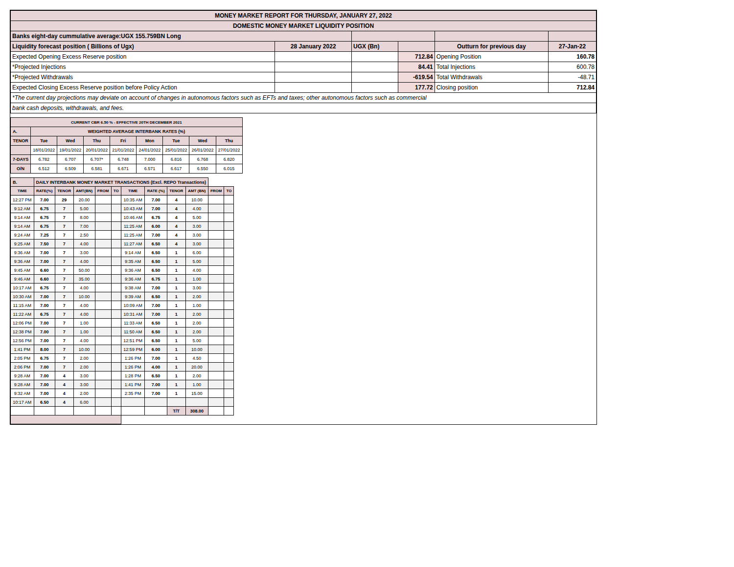| / MONEY MARKET REPORT FOR THURSDAY, JANUARY 27, 2022 / / DOMESTIC MONEY MARKET LIQUIDITY POSITION / / Banks eight-day cummulative average:UGX 155.759BN Long / / / / / Liquidity forecast position ( Billions of Ugx) / 28 January 2022 / UGX (Bn) / / Outturn for previous day / 27-Jan-22 / / Expected Opening Excess Reserve position / / / 712.84 / Opening Position / 160.78 / / *Projected Injections / / / 84.41 / Total Injections / 600.78 / / *Projected Withdrawals / / / -619.54 / Total Withdrawals / -48.71 / / Expected Closing Excess Reserve position before Policy Action / / / 177.72 / Closing position / 712.84 / / *The current day projections may deviate on account of changes in autonomous factors such as EFTs and taxes; other autonomous factors such as commercial / / bank cash deposits, withdrawals, and fees. / / CURRENT CBR 6.50 % - EFFECTIVE 20TH DECEMBER 2021 / / A. / WEIGHTED AVERAGE INTERBANK RATES (%) / / TENOR / Tue / Wed / Thu / Fri / Mon / Tue / Wed / Thu / / / 18/01/2022 / 19/01/2022 / 20/01/2022 / 21/01/2022 / 24/01/2022 / 25/01/2022 / 26/01/2022 / 27/01/2022 / / 7-DAYS / 6.782 / 6.707 / 6.707* / 6.748 / 7.000 / 6.816 / 6.768 / 6.820 / / O/N / 6.512 / 6.509 / 6.581 / 6.671 / 6.571 / 6.617 / 6.550 / 6.015 / / B. / DAILY INTERBANK MONEY MARKET TRANSACTIONS (Excl. REPO Transactions) / / TIME / RATE(%) / TENOR / AMT(BN) / FROM / TO / TIME / RATE (%) / TENOR / AMT (BN) / FROM / TO / / 12:27 PM / 7.00 / 29 / 20.00 / / / 10:35 AM / 7.00 / 4 / 10.00 / / / / 9:12 AM / 6.75 / 7 / 5.00 / / / 10:43 AM / 7.00 / 4 / 4.00 / / / / 9:14 AM / 6.75 / 7 / 8.00 / / / 10:46 AM / 6.75 / 4 / 5.00 / / / / 9:14 AM / 6.75 / 7 / 7.00 / / / 11:25 AM / 6.00 / 4 / 3.00 / / / / 9:24 AM / 7.25 / 7 / 2.50 / / / 11:25 AM / 7.00 / 4 / 3.00 / / / / 9:25 AM / 7.50 / 7 / 4.00 / / / 11:27 AM / 6.50 / 4 / 3.00 / / / / 9:36 AM / 7.00 / 7 / 3.00 / / / 9:14 AM / 6.50 / 1 / 6.00 / / / / 9:36 AM / 7.00 / 7 / 4.00 / / / 9:35 AM / 6.50 / 1 / 5.00 / / / / 9:45 AM / 6.60 / 7 / 50.00 / / / 9:36 AM / 6.50 / 1 / 4.00 / / / / 9:46 AM / 6.60 / 7 / 35.00 / / / 9:36 AM / 6.75 / 1 / 1.00 / / / / 10:17 AM / 6.75 / 7 / 4.00 / / / 9:38 AM / 7.00 / 1 / 3.00 / / / / 10:30 AM / 7.00 / 7 / 10.00 / / / 9:39 AM / 6.50 / 1 / 2.00 / / / / 11:15 AM / 7.00 / 7 / 4.00 / / / 10:09 AM / 7.00 / 1 / 1.00 / / / / 11:22 AM / 6.75 / 7 / 4.00 / / / 10:31 AM / 7.00 / 1 / 2.00 / / / / 12:06 PM / 7.00 / 7 / 1.00 / / / 11:33 AM / 6.50 / 1 / 2.00 / / / / 12:38 PM / 7.00 / 7 / 1.00 / / / 11:50 AM / 6.50 / 1 / 2.00 / / / / 12:56 PM / 7.00 / 7 / 4.00 / / / 12:51 PM / 6.50 / 1 / 5.00 / / / / 1:41 PM / 8.00 / 7 / 10.00 / / / 12:59 PM / 6.00 / 1 / 10.00 / / / / 2:05 PM / 6.75 / 7 / 2.00 / / / 1:26 PM / 7.00 / 1 / 4.50 / / / / 2:06 PM / 7.00 / 7 / 2.00 / / / 1:26 PM / 4.00 / 1 / 20.00 / / / / 9:28 AM / 7.00 / 4 / 3.00 / / / 1:28 PM / 6.50 / 1 / 2.00 / / / / 9:28 AM / 7.00 / 4 / 3.00 / / / 1:41 PM / 7.00 / 1 / 1.00 / / / / 9:32 AM / 7.00 / 4 / 2.00 / / / 2:35 PM / 7.00 / 1 / 15.00 / / / / 10:17 AM / 6.50 / 4 / 6.00 / / / / / / / / / / / / / / / / / / T/T / 308.00 / / / |